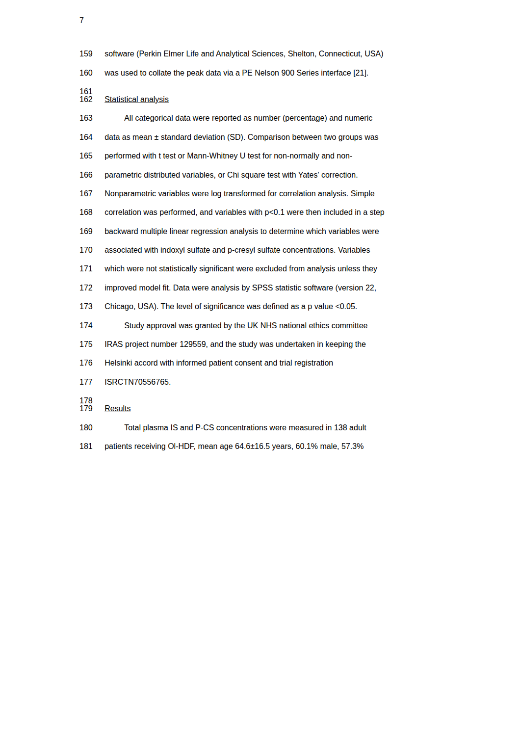7
software (Perkin Elmer Life and Analytical Sciences, Shelton, Connecticut, USA)
was used to collate the peak data via a PE Nelson 900 Series interface [21].
Statistical analysis
All categorical data were reported as number (percentage) and numeric
data as mean ± standard deviation (SD). Comparison between two groups was
performed with t test or Mann-Whitney U test for non-normally and non-
parametric distributed variables, or Chi square test with Yates' correction.
Nonparametric variables were log transformed for correlation analysis. Simple
correlation was performed, and variables with p<0.1 were then included in a step
backward multiple linear regression analysis to determine which variables were
associated with indoxyl sulfate and p-cresyl sulfate concentrations. Variables
which were not statistically significant were excluded from analysis unless they
improved model fit. Data were analysis by SPSS statistic software (version 22,
Chicago, USA). The level of significance was defined as a p value <0.05.
Study approval was granted by the UK NHS national ethics committee
IRAS project number 129559, and the study was undertaken in keeping the
Helsinki accord with informed patient consent and trial registration
ISRCTN70556765.
Results
Total plasma IS and P-CS concentrations were measured in 138 adult
patients receiving Ol-HDF, mean age 64.6±16.5 years, 60.1% male, 57.3%